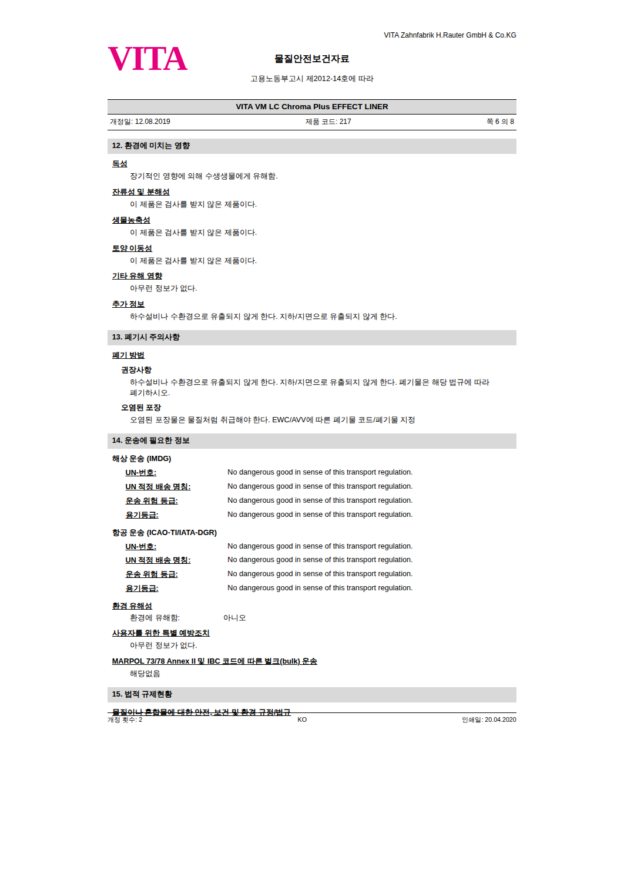VITA Zahnfabrik H.Rauter GmbH & Co.KG
VITA
물질안전보건자료
고용노동부고시 제2012-14호에 따라
VITA VM LC Chroma Plus EFFECT LINER
개정일: 12.08.2019
제품 코드: 217
쪽 6 의 8
12. 환경에 미치는 영향
독성
장기적인 영향에 의해 수생생물에게 유해함.
잔류성 및 분해성
이 제품은 검사를 받지 않은 제품이다.
생물농축성
이 제품은 검사를 받지 않은 제품이다.
토양 이동성
이 제품은 검사를 받지 않은 제품이다.
기타 유해 영향
아무런 정보가 없다.
추가 정보
하수설비나 수환경으로 유출되지 않게 한다. 지하/지면으로 유출되지 않게 한다.
13. 폐기시 주의사항
폐기 방법
권장사항
하수설비나 수환경으로 유출되지 않게 한다. 지하/지면으로 유출되지 않게 한다. 폐기물은 해당 법규에 따라
폐기하시오.
오염된 포장
오염된 포장물은 물질처럼 취급해야 한다. EWC/AVV에 따른 폐기물 코드/폐기물 지정
14. 운송에 필요한 정보
해상 운송 (IMDG)
| UN-번호: | No dangerous good in sense of this transport regulation. |
| UN 적정 배송 명칭: | No dangerous good in sense of this transport regulation. |
| 운송 위험 등급: | No dangerous good in sense of this transport regulation. |
| 용기등급: | No dangerous good in sense of this transport regulation. |
항공 운송 (ICAO-TI/IATA-DGR)
| UN-번호: | No dangerous good in sense of this transport regulation. |
| UN 적정 배송 명칭: | No dangerous good in sense of this transport regulation. |
| 운송 위험 등급: | No dangerous good in sense of this transport regulation. |
| 용기등급: | No dangerous good in sense of this transport regulation. |
환경 유해성
환경에 유해함:
아니오
사용자를 위한 특별 예방조치
아무런 정보가 없다.
MARPOL 73/78 Annex II 및 IBC 코드에 따른 벌크(bulk) 운송
해당없음
15. 법적 규제현황
물질이나 혼합물에 대한 안전, 보건 및 환경 규정/법규
개정 횟수: 2
KO
인쇄일: 20.04.2020